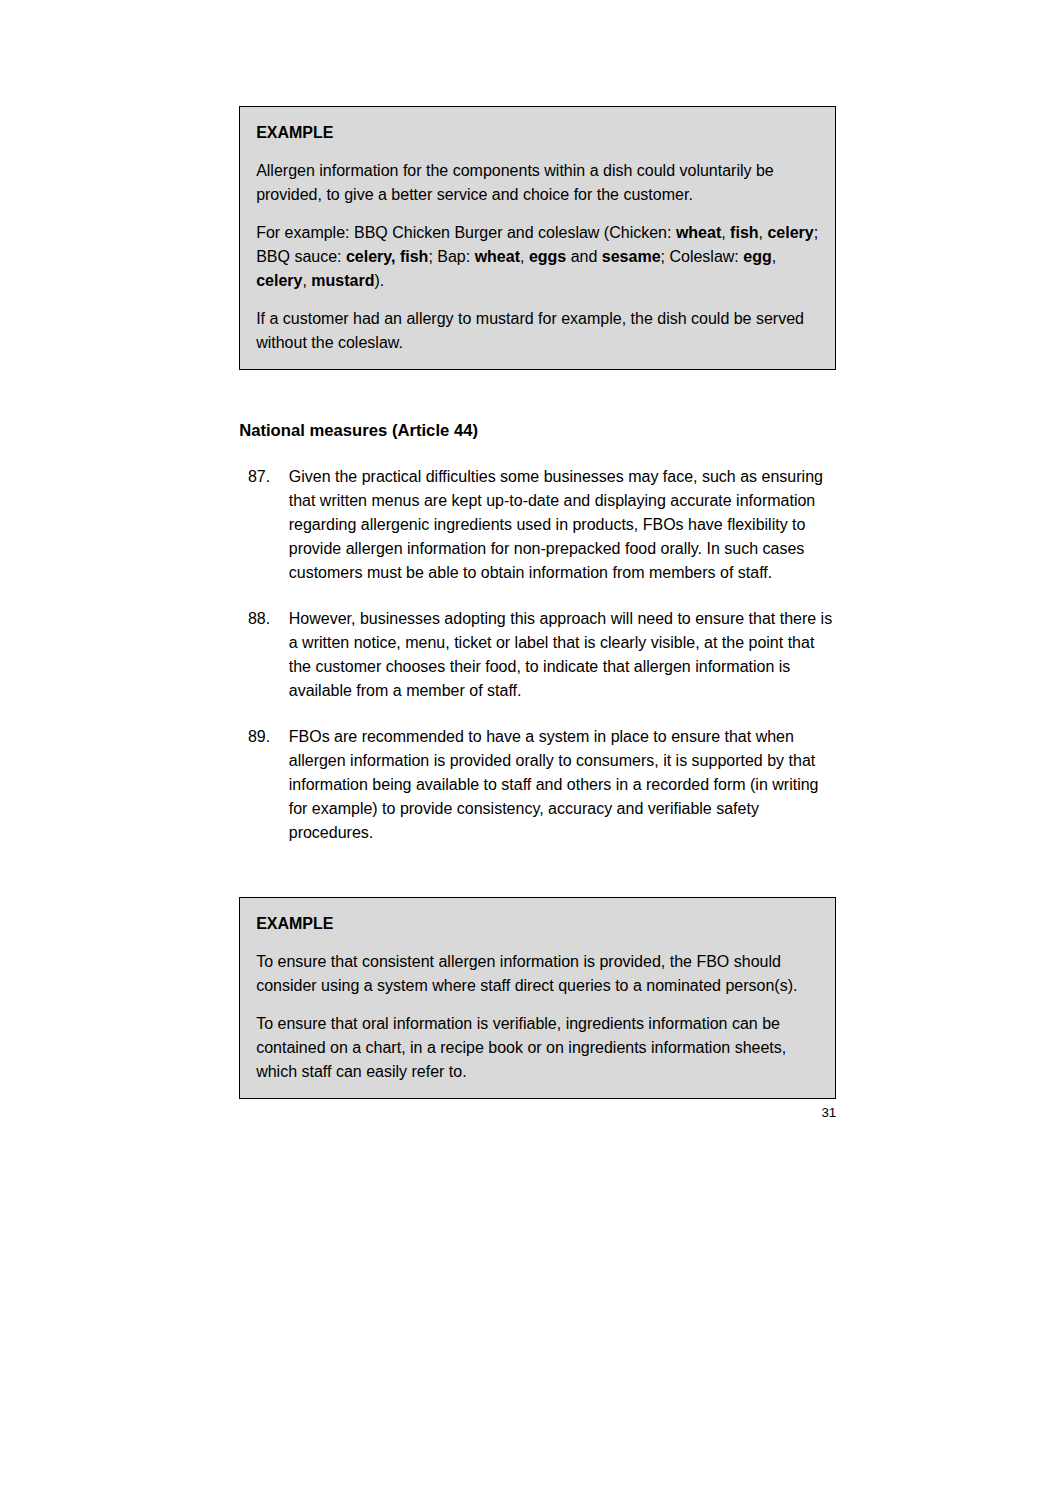EXAMPLE
Allergen information for the components within a dish could voluntarily be provided, to give a better service and choice for the customer.
For example: BBQ Chicken Burger and coleslaw (Chicken: wheat, fish, celery; BBQ sauce: celery, fish; Bap: wheat, eggs and sesame; Coleslaw: egg, celery, mustard).
If a customer had an allergy to mustard for example, the dish could be served without the coleslaw.
National measures (Article 44)
87. Given the practical difficulties some businesses may face, such as ensuring that written menus are kept up-to-date and displaying accurate information regarding allergenic ingredients used in products, FBOs have flexibility to provide allergen information for non-prepacked food orally. In such cases customers must be able to obtain information from members of staff.
88. However, businesses adopting this approach will need to ensure that there is a written notice, menu, ticket or label that is clearly visible, at the point that the customer chooses their food, to indicate that allergen information is available from a member of staff.
89. FBOs are recommended to have a system in place to ensure that when allergen information is provided orally to consumers, it is supported by that information being available to staff and others in a recorded form (in writing for example) to provide consistency, accuracy and verifiable safety procedures.
EXAMPLE
To ensure that consistent allergen information is provided, the FBO should consider using a system where staff direct queries to a nominated person(s).
To ensure that oral information is verifiable, ingredients information can be contained on a chart, in a recipe book or on ingredients information sheets, which staff can easily refer to.
31